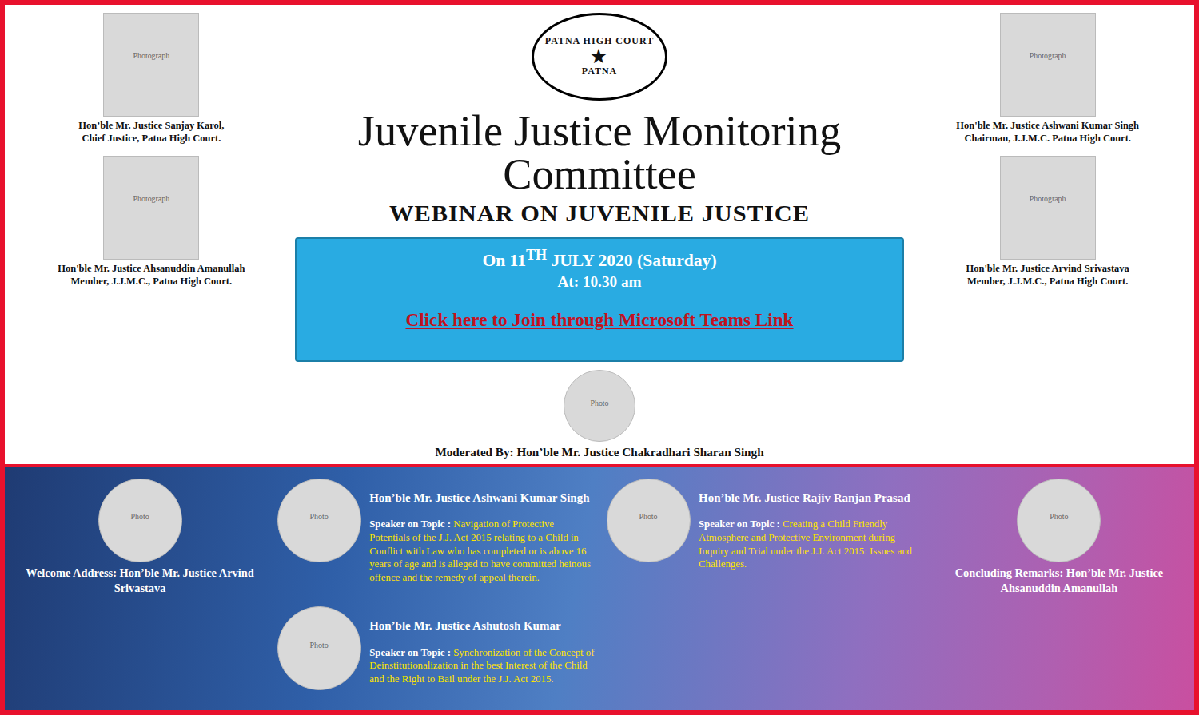Photograph
Hon’ble Mr. Justice Sanjay Karol,
Chief Justice, Patna High Court.
Photograph
Hon'ble Mr. Justice Ahsanuddin Amanullah
Member, J.J.M.C., Patna High Court.
PATNA HIGH COURT ★ PATNA
Juvenile Justice Monitoring Committee
WEBINAR ON JUVENILE JUSTICE
On 11TH JULY 2020 (Saturday)
At: 10.30 am
Click here to Join through Microsoft Teams Link
Photo
Moderated By: Hon’ble Mr. Justice Chakradhari Sharan Singh
Photograph
Hon'ble Mr. Justice Ashwani Kumar Singh
Chairman, J.J.M.C. Patna High Court.
Photograph
Hon'ble Mr. Justice Arvind Srivastava
Member, J.J.M.C., Patna High Court.
Photo
Welcome Address: Hon’ble Mr. Justice Arvind Srivastava
Photo
Hon’ble Mr. Justice Ashwani Kumar Singh
Speaker on Topic : Navigation of Protective Potentials of the J.J. Act 2015 relating to a Child in Conflict with Law who has completed or is above 16 years of age and is alleged to have committed heinous offence and the remedy of appeal therein.
Photo
Hon’ble Mr. Justice Rajiv Ranjan Prasad
Speaker on Topic : Creating a Child Friendly Atmosphere and Protective Environment during Inquiry and Trial under the J.J. Act 2015: Issues and Challenges.
Photo
Concluding Remarks: Hon’ble Mr. Justice Ahsanuddin Amanullah
Photo
Hon’ble Mr. Justice Ashutosh Kumar
Speaker on Topic : Synchronization of the Concept of Deinstitutionalization in the best Interest of the Child and the Right to Bail under the J.J. Act 2015.